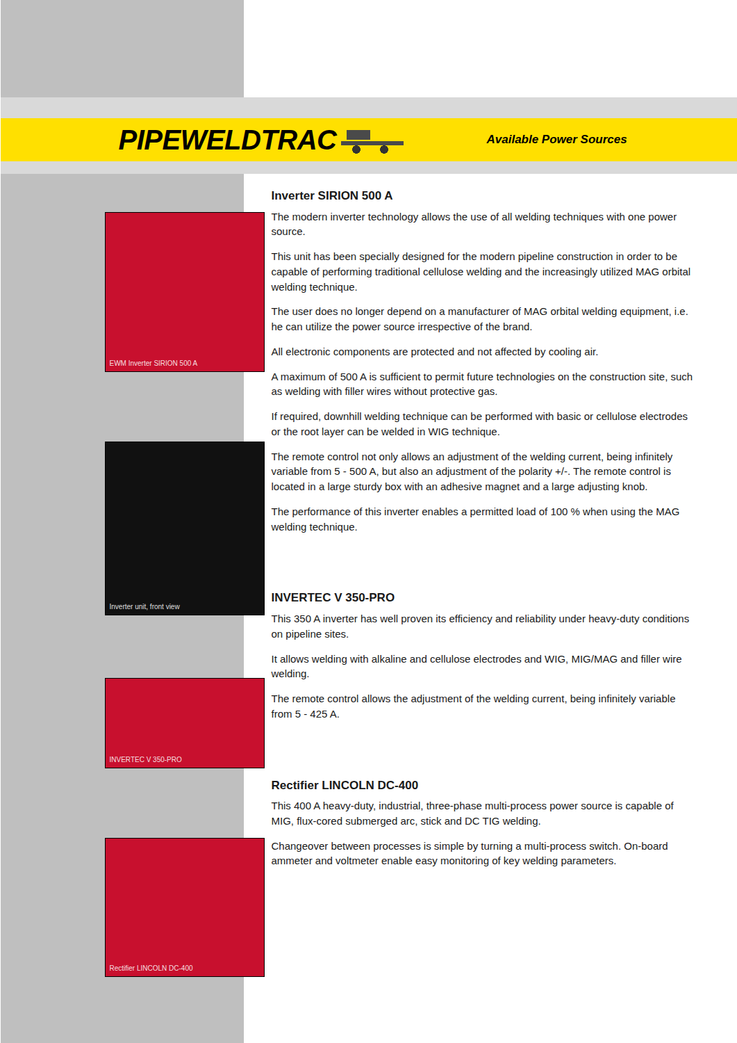PIPEWELDTRAC Available Power Sources
EWM Inverter SIRION 500 A
Inverter unit, front view
INVERTEC V 350-PRO
Rectifier LINCOLN DC-400
Inverter SIRION 500 A
The modern inverter technology allows the use of all welding techniques with one power source.
This unit has been specially designed for the modern pipeline construction in order to be capable of performing traditional cellulose welding and the increasingly utilized MAG orbital welding technique.
The user does no longer depend on a manufacturer of MAG orbital welding equipment, i.e. he can utilize the power source irrespective of the brand.
All electronic components are protected and not affected by cooling air.
A maximum of 500 A is sufficient to permit future technologies on the construction site, such as welding with filler wires without protective gas.
If required, downhill welding technique can be performed with basic or cellulose electrodes or the root layer can be welded in WIG technique.
The remote control not only allows an adjustment of the welding current, being infinitely variable from 5 - 500 A, but also an adjustment of the polarity +/-. The remote control is located in a large sturdy box with an adhesive magnet and a large adjusting knob.
The performance of this inverter enables a permitted load of 100 % when using the MAG welding technique.
INVERTEC V 350-PRO
This 350 A inverter has well proven its efficiency and reliability under heavy-duty conditions on pipeline sites.
It allows welding with alkaline and cellulose electrodes and WIG, MIG/MAG and filler wire welding.
The remote control allows the adjustment of the welding current, being infinitely variable from 5 - 425 A.
Rectifier LINCOLN DC-400
This 400 A heavy-duty, industrial, three-phase multi-process power source is capable of MIG, flux-cored submerged arc, stick and DC TIG welding.
Changeover between processes is simple by turning a multi-process switch. On-board ammeter and voltmeter enable easy monitoring of key welding parameters.